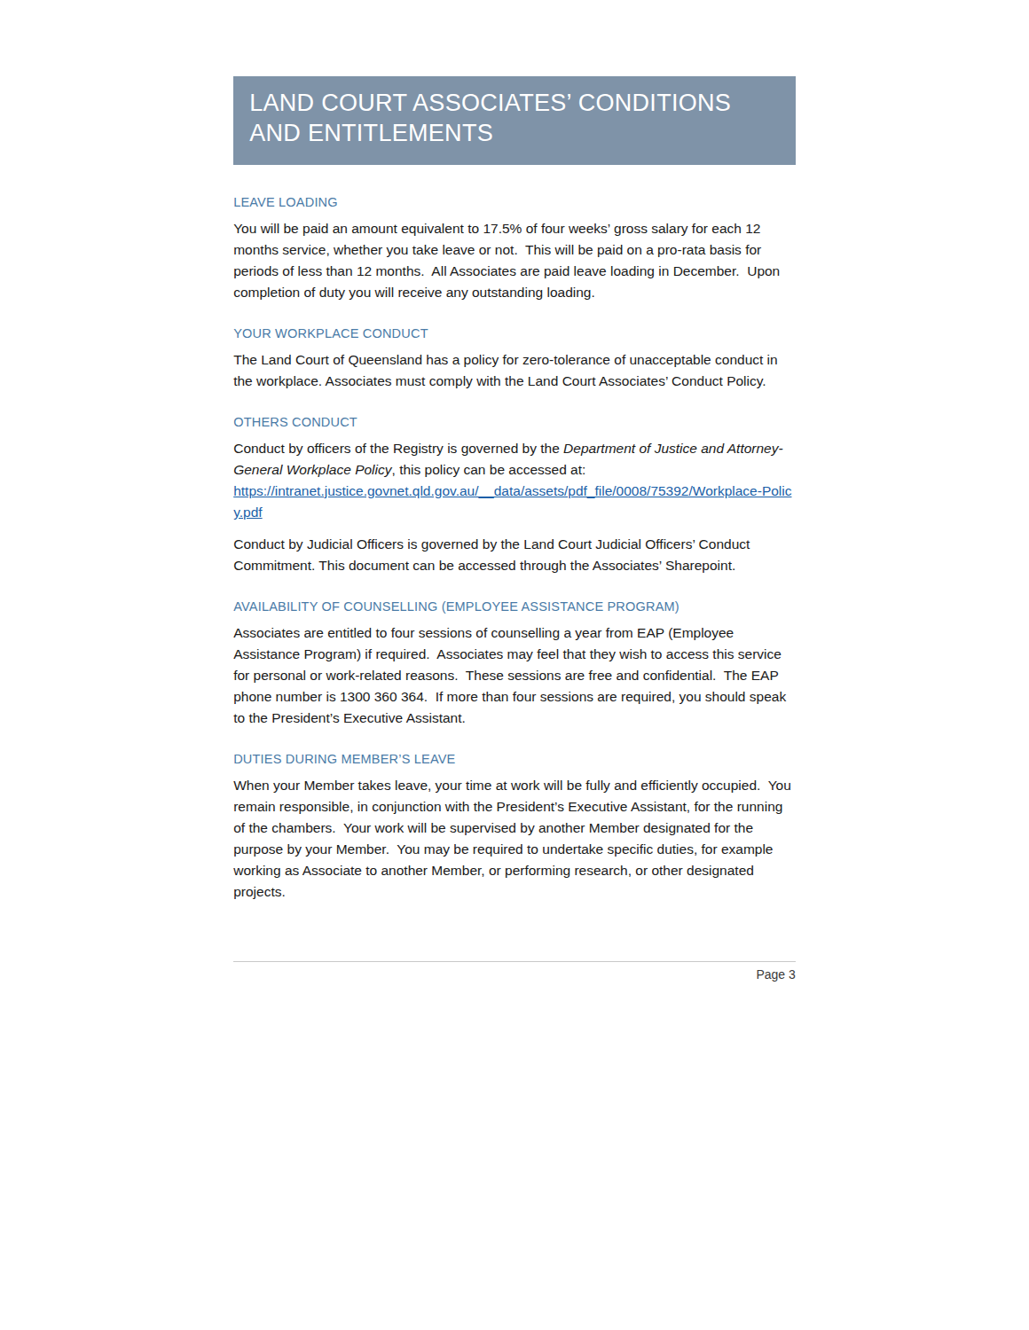Land Court Associates’ Conditions and Entitlements
Leave Loading
You will be paid an amount equivalent to 17.5% of four weeks’ gross salary for each 12 months service, whether you take leave or not. This will be paid on a pro-rata basis for periods of less than 12 months. All Associates are paid leave loading in December. Upon completion of duty you will receive any outstanding loading.
Your Workplace Conduct
The Land Court of Queensland has a policy for zero-tolerance of unacceptable conduct in the workplace. Associates must comply with the Land Court Associates’ Conduct Policy.
Others Conduct
Conduct by officers of the Registry is governed by the Department of Justice and Attorney-General Workplace Policy, this policy can be accessed at:
https://intranet.justice.govnet.qld.gov.au/__data/assets/pdf_file/0008/75392/Workplace-Policy.pdf
Conduct by Judicial Officers is governed by the Land Court Judicial Officers’ Conduct Commitment. This document can be accessed through the Associates’ Sharepoint.
Availability of Counselling (Employee Assistance Program)
Associates are entitled to four sessions of counselling a year from EAP (Employee Assistance Program) if required. Associates may feel that they wish to access this service for personal or work-related reasons. These sessions are free and confidential. The EAP phone number is 1300 360 364. If more than four sessions are required, you should speak to the President’s Executive Assistant.
Duties During Member’s Leave
When your Member takes leave, your time at work will be fully and efficiently occupied. You remain responsible, in conjunction with the President’s Executive Assistant, for the running of the chambers. Your work will be supervised by another Member designated for the purpose by your Member. You may be required to undertake specific duties, for example working as Associate to another Member, or performing research, or other designated projects.
Page 3